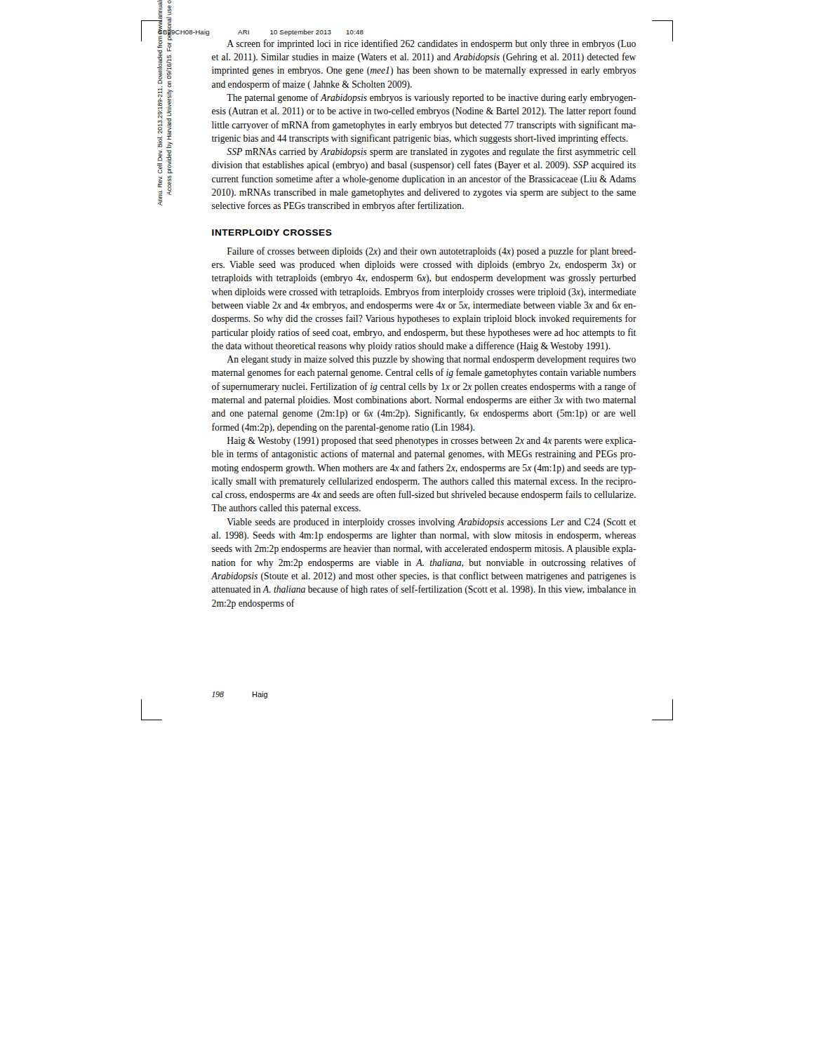CB29CH08-Haig ARI 10 September 2013 10:48
Annu. Rev. Cell Dev. Biol. 2013.29:189-211. Downloaded from www.annualreviews.org
Access provided by Harvard University on 09/16/15. For personal use only.
A screen for imprinted loci in rice identified 262 candidates in endosperm but only three in embryos (Luo et al. 2011). Similar studies in maize (Waters et al. 2011) and Arabidopsis (Gehring et al. 2011) detected few imprinted genes in embryos. One gene (mee1) has been shown to be maternally expressed in early embryos and endosperm of maize ( Jahnke & Scholten 2009).
The paternal genome of Arabidopsis embryos is variously reported to be inactive during early embryogenesis (Autran et al. 2011) or to be active in two-celled embryos (Nodine & Bartel 2012). The latter report found little carryover of mRNA from gametophytes in early embryos but detected 77 transcripts with significant matrigenic bias and 44 transcripts with significant patrigenic bias, which suggests short-lived imprinting effects.
SSP mRNAs carried by Arabidopsis sperm are translated in zygotes and regulate the first asymmetric cell division that establishes apical (embryo) and basal (suspensor) cell fates (Bayer et al. 2009). SSP acquired its current function sometime after a whole-genome duplication in an ancestor of the Brassicaceae (Liu & Adams 2010). mRNAs transcribed in male gametophytes and delivered to zygotes via sperm are subject to the same selective forces as PEGs transcribed in embryos after fertilization.
INTERPLOIDY CROSSES
Failure of crosses between diploids (2x) and their own autotetraploids (4x) posed a puzzle for plant breeders. Viable seed was produced when diploids were crossed with diploids (embryo 2x, endosperm 3x) or tetraploids with tetraploids (embryo 4x, endosperm 6x), but endosperm development was grossly perturbed when diploids were crossed with tetraploids. Embryos from interploidy crosses were triploid (3x), intermediate between viable 2x and 4x embryos, and endosperms were 4x or 5x, intermediate between viable 3x and 6x endosperms. So why did the crosses fail? Various hypotheses to explain triploid block invoked requirements for particular ploidy ratios of seed coat, embryo, and endosperm, but these hypotheses were ad hoc attempts to fit the data without theoretical reasons why ploidy ratios should make a difference (Haig & Westoby 1991).
An elegant study in maize solved this puzzle by showing that normal endosperm development requires two maternal genomes for each paternal genome. Central cells of ig female gametophytes contain variable numbers of supernumerary nuclei. Fertilization of ig central cells by 1x or 2x pollen creates endosperms with a range of maternal and paternal ploidies. Most combinations abort. Normal endosperms are either 3x with two maternal and one paternal genome (2m:1p) or 6x (4m:2p). Significantly, 6x endosperms abort (5m:1p) or are well formed (4m:2p), depending on the parental-genome ratio (Lin 1984).
Haig & Westoby (1991) proposed that seed phenotypes in crosses between 2x and 4x parents were explicable in terms of antagonistic actions of maternal and paternal genomes, with MEGs restraining and PEGs promoting endosperm growth. When mothers are 4x and fathers 2x, endosperms are 5x (4m:1p) and seeds are typically small with prematurely cellularized endosperm. The authors called this maternal excess. In the reciprocal cross, endosperms are 4x and seeds are often full-sized but shriveled because endosperm fails to cellularize. The authors called this paternal excess.
Viable seeds are produced in interploidy crosses involving Arabidopsis accessions Ler and C24 (Scott et al. 1998). Seeds with 4m:1p endosperms are lighter than normal, with slow mitosis in endosperm, whereas seeds with 2m:2p endosperms are heavier than normal, with accelerated endosperm mitosis. A plausible explanation for why 2m:2p endosperms are viable in A. thaliana, but nonviable in outcrossing relatives of Arabidopsis (Stoute et al. 2012) and most other species, is that conflict between matrigenes and patrigenes is attenuated in A. thaliana because of high rates of self-fertilization (Scott et al. 1998). In this view, imbalance in 2m:2p endosperms of
198 Haig